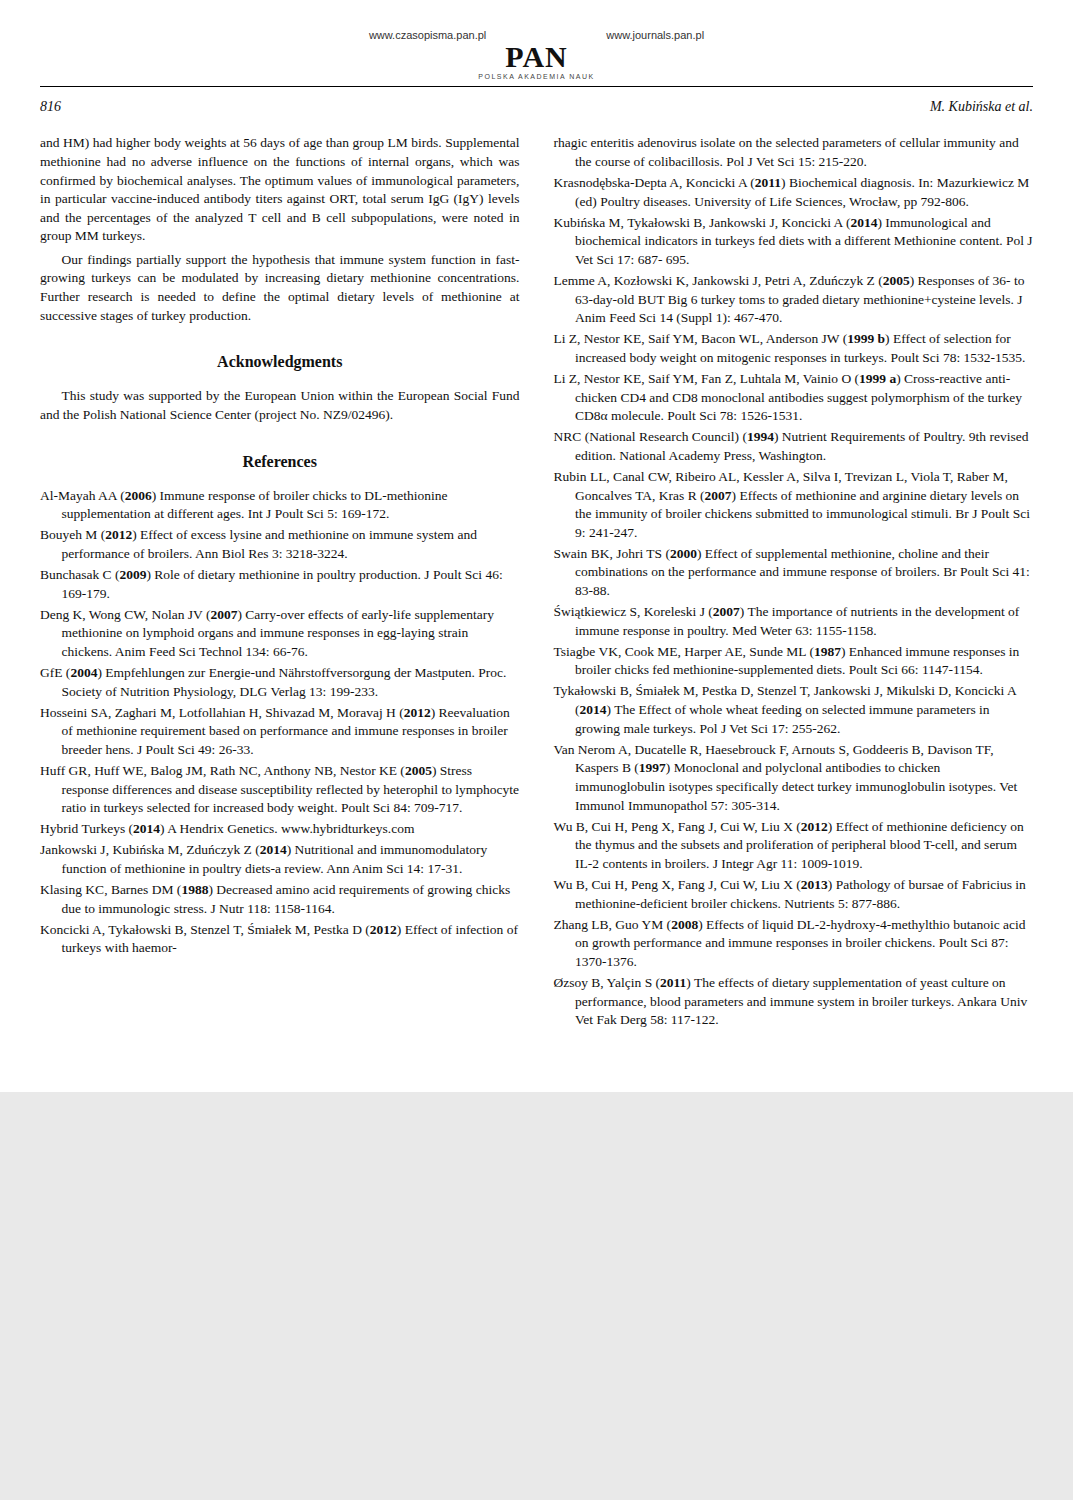www.czasopisma.pan.pl www.journals.pan.pl
PAN
POLSKA AKADEMIA NAUK
816 M. Kubińska et al.
and HM) had higher body weights at 56 days of age than group LM birds. Supplemental methionine had no adverse influence on the functions of internal organs, which was confirmed by biochemical analyses. The optimum values of immunological parameters, in particular vaccine-induced antibody titers against ORT, total serum IgG (IgY) levels and the percentages of the analyzed T cell and B cell subpopulations, were noted in group MM turkeys.
Our findings partially support the hypothesis that immune system function in fast-growing turkeys can be modulated by increasing dietary methionine concentrations. Further research is needed to define the optimal dietary levels of methionine at successive stages of turkey production.
Acknowledgments
This study was supported by the European Union within the European Social Fund and the Polish National Science Center (project No. NZ9/02496).
References
Al-Mayah AA (2006) Immune response of broiler chicks to DL-methionine supplementation at different ages. Int J Poult Sci 5: 169-172.
Bouyeh M (2012) Effect of excess lysine and methionine on immune system and performance of broilers. Ann Biol Res 3: 3218-3224.
Bunchasak C (2009) Role of dietary methionine in poultry production. J Poult Sci 46: 169-179.
Deng K, Wong CW, Nolan JV (2007) Carry-over effects of early-life supplementary methionine on lymphoid organs and immune responses in egg-laying strain chickens. Anim Feed Sci Technol 134: 66-76.
GfE (2004) Empfehlungen zur Energie-und Nährstoffversorgung der Mastputen. Proc. Society of Nutrition Physiology, DLG Verlag 13: 199-233.
Hosseini SA, Zaghari M, Lotfollahian H, Shivazad M, Moravaj H (2012) Reevaluation of methionine requirement based on performance and immune responses in broiler breeder hens. J Poult Sci 49: 26-33.
Huff GR, Huff WE, Balog JM, Rath NC, Anthony NB, Nestor KE (2005) Stress response differences and disease susceptibility reflected by heterophil to lymphocyte ratio in turkeys selected for increased body weight. Poult Sci 84: 709-717.
Hybrid Turkeys (2014) A Hendrix Genetics. www.hybridturkeys.com
Jankowski J, Kubińska M, Zduńczyk Z (2014) Nutritional and immunomodulatory function of methionine in poultry diets-a review. Ann Anim Sci 14: 17-31.
Klasing KC, Barnes DM (1988) Decreased amino acid requirements of growing chicks due to immunologic stress. J Nutr 118: 1158-1164.
Koncicki A, Tykałowski B, Stenzel T, Śmiałek M, Pestka D (2012) Effect of infection of turkeys with haemor-
rhagic enteritis adenovirus isolate on the selected parameters of cellular immunity and the course of colibacillosis. Pol J Vet Sci 15: 215-220.
Krasnodębska-Depta A, Koncicki A (2011) Biochemical diagnosis. In: Mazurkiewicz M (ed) Poultry diseases. University of Life Sciences, Wrocław, pp 792-806.
Kubińska M, Tykałowski B, Jankowski J, Koncicki A (2014) Immunological and biochemical indicators in turkeys fed diets with a different Methionine content. Pol J Vet Sci 17: 687- 695.
Lemme A, Kozłowski K, Jankowski J, Petri A, Zduńczyk Z (2005) Responses of 36- to 63-day-old BUT Big 6 turkey toms to graded dietary methionine+cysteine levels. J Anim Feed Sci 14 (Suppl 1): 467-470.
Li Z, Nestor KE, Saif YM, Bacon WL, Anderson JW (1999 b) Effect of selection for increased body weight on mitogenic responses in turkeys. Poult Sci 78: 1532-1535.
Li Z, Nestor KE, Saif YM, Fan Z, Luhtala M, Vainio O (1999 a) Cross-reactive anti-chicken CD4 and CD8 monoclonal antibodies suggest polymorphism of the turkey CD8α molecule. Poult Sci 78: 1526-1531.
NRC (National Research Council) (1994) Nutrient Requirements of Poultry. 9th revised edition. National Academy Press, Washington.
Rubin LL, Canal CW, Ribeiro AL, Kessler A, Silva I, Trevizan L, Viola T, Raber M, Goncalves TA, Kras R (2007) Effects of methionine and arginine dietary levels on the immunity of broiler chickens submitted to immunological stimuli. Br J Poult Sci 9: 241-247.
Swain BK, Johri TS (2000) Effect of supplemental methionine, choline and their combinations on the performance and immune response of broilers. Br Poult Sci 41: 83-88.
Świątkiewicz S, Koreleski J (2007) The importance of nutrients in the development of immune response in poultry. Med Weter 63: 1155-1158.
Tsiagbe VK, Cook ME, Harper AE, Sunde ML (1987) Enhanced immune responses in broiler chicks fed methionine-supplemented diets. Poult Sci 66: 1147-1154.
Tykałowski B, Śmiałek M, Pestka D, Stenzel T, Jankowski J, Mikulski D, Koncicki A (2014) The Effect of whole wheat feeding on selected immune parameters in growing male turkeys. Pol J Vet Sci 17: 255-262.
Van Nerom A, Ducatelle R, Haesebrouck F, Arnouts S, Goddeeris B, Davison TF, Kaspers B (1997) Monoclonal and polyclonal antibodies to chicken immunoglobulin isotypes specifically detect turkey immunoglobulin isotypes. Vet Immunol Immunopathol 57: 305-314.
Wu B, Cui H, Peng X, Fang J, Cui W, Liu X (2012) Effect of methionine deficiency on the thymus and the subsets and proliferation of peripheral blood T-cell, and serum IL-2 contents in broilers. J Integr Agr 11: 1009-1019.
Wu B, Cui H, Peng X, Fang J, Cui W, Liu X (2013) Pathology of bursae of Fabricius in methionine-deficient broiler chickens. Nutrients 5: 877-886.
Zhang LB, Guo YM (2008) Effects of liquid DL-2-hydroxy-4-methylthio butanoic acid on growth performance and immune responses in broiler chickens. Poult Sci 87: 1370-1376.
Øzsoy B, Yalçin S (2011) The effects of dietary supplementation of yeast culture on performance, blood parameters and immune system in broiler turkeys. Ankara Univ Vet Fak Derg 58: 117-122.